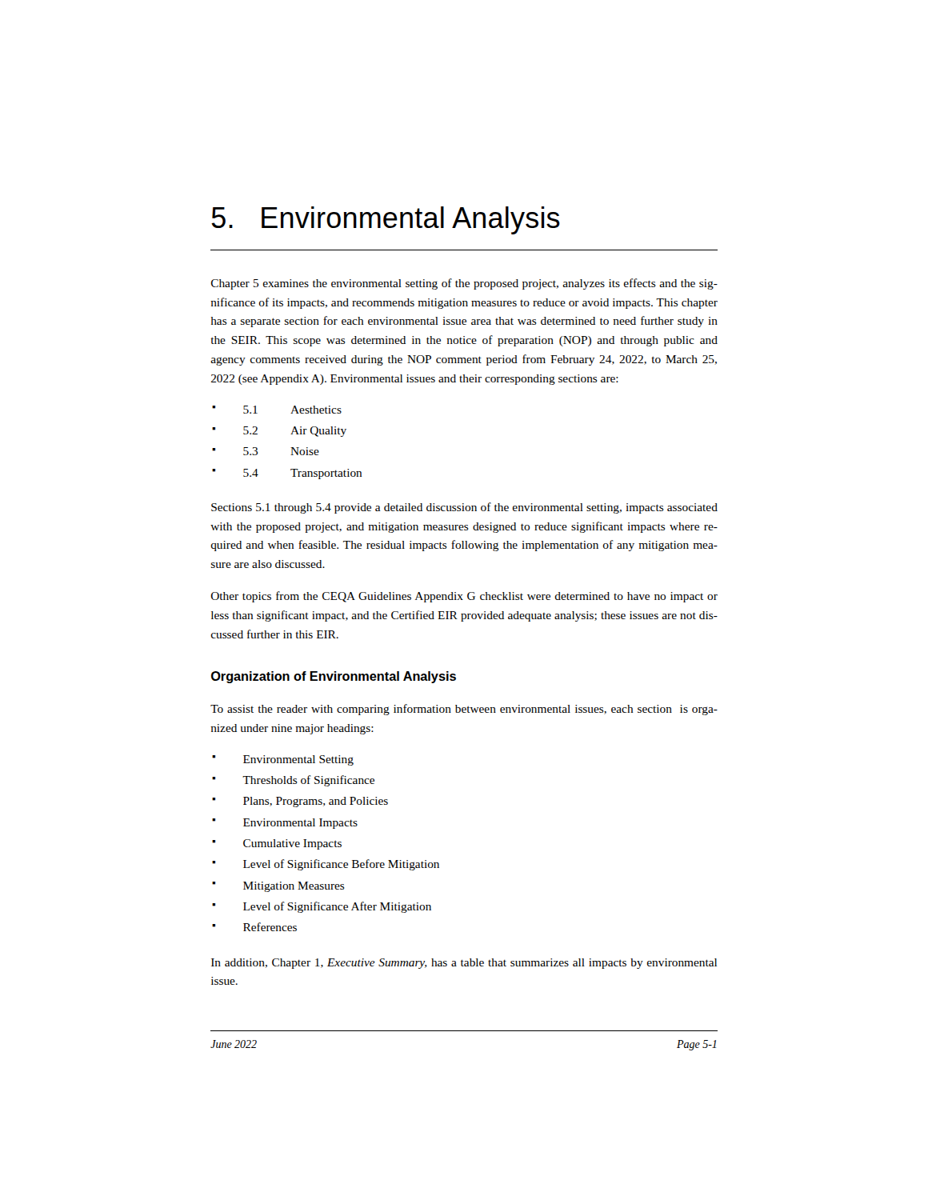5. Environmental Analysis
Chapter 5 examines the environmental setting of the proposed project, analyzes its effects and the significance of its impacts, and recommends mitigation measures to reduce or avoid impacts. This chapter has a separate section for each environmental issue area that was determined to need further study in the SEIR. This scope was determined in the notice of preparation (NOP) and through public and agency comments received during the NOP comment period from February 24, 2022, to March 25, 2022 (see Appendix A). Environmental issues and their corresponding sections are:
5.1 Aesthetics
5.2 Air Quality
5.3 Noise
5.4 Transportation
Sections 5.1 through 5.4 provide a detailed discussion of the environmental setting, impacts associated with the proposed project, and mitigation measures designed to reduce significant impacts where required and when feasible. The residual impacts following the implementation of any mitigation measure are also discussed.
Other topics from the CEQA Guidelines Appendix G checklist were determined to have no impact or less than significant impact, and the Certified EIR provided adequate analysis; these issues are not discussed further in this EIR.
Organization of Environmental Analysis
To assist the reader with comparing information between environmental issues, each section is organized under nine major headings:
Environmental Setting
Thresholds of Significance
Plans, Programs, and Policies
Environmental Impacts
Cumulative Impacts
Level of Significance Before Mitigation
Mitigation Measures
Level of Significance After Mitigation
References
In addition, Chapter 1, Executive Summary, has a table that summarizes all impacts by environmental issue.
June 2022 Page 5-1